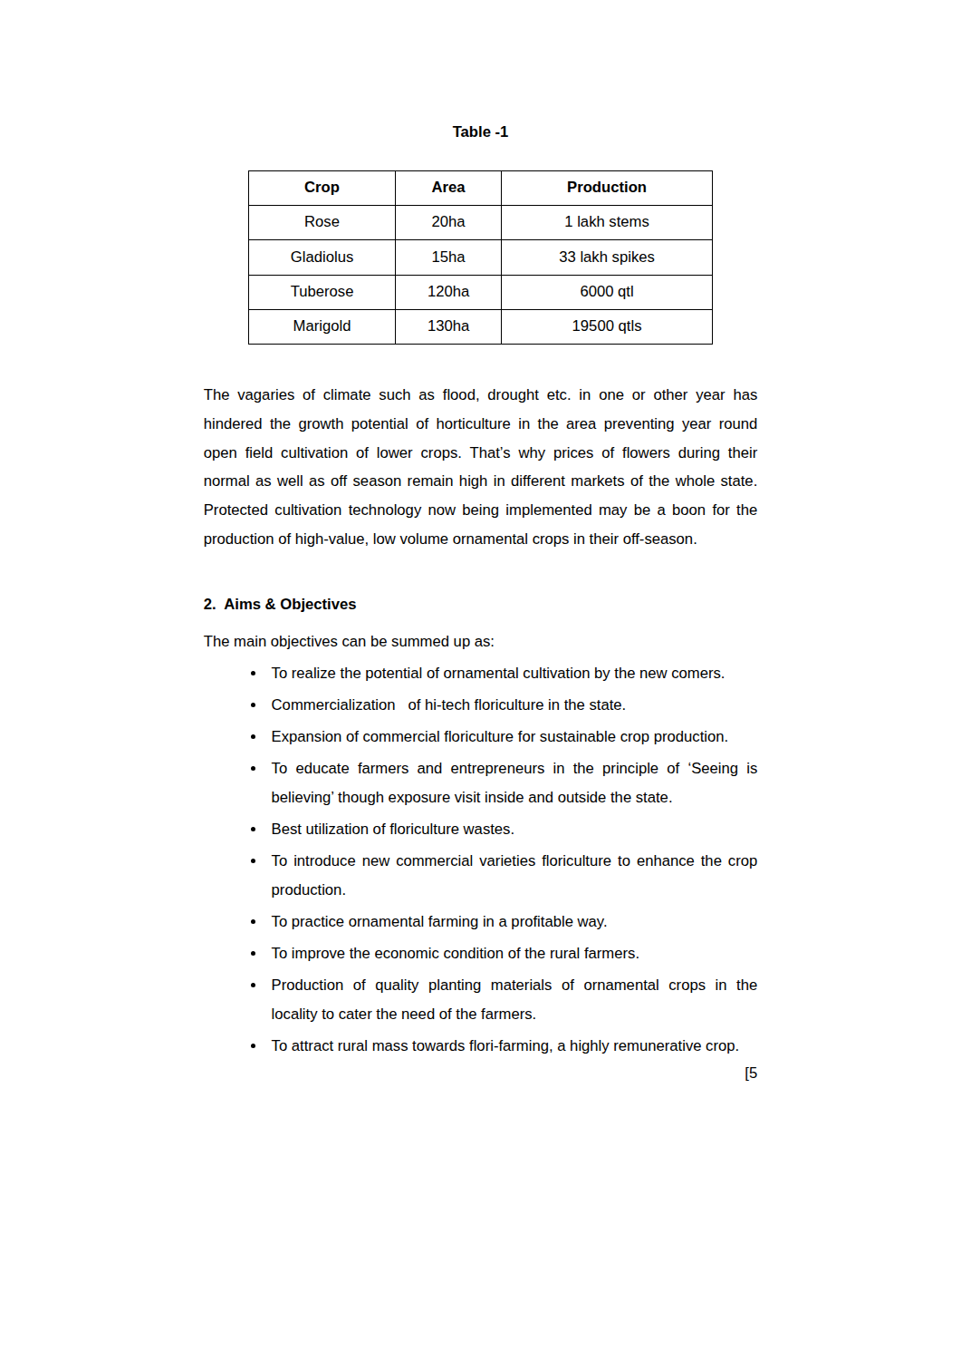Table -1
| Crop | Area | Production |
| --- | --- | --- |
| Rose | 20ha | 1 lakh stems |
| Gladiolus | 15ha | 33 lakh spikes |
| Tuberose | 120ha | 6000 qtl |
| Marigold | 130ha | 19500 qtls |
The vagaries of climate such as flood, drought etc. in one or other year has hindered the growth potential of horticulture in the area preventing year round open field cultivation of lower crops. That’s why prices of flowers during their normal as well as off season remain high in different markets of the whole state. Protected cultivation technology now being implemented may be a boon for the production of high-value, low volume ornamental crops in their off-season.
2. Aims & Objectives
The main objectives can be summed up as:
To realize the potential of ornamental cultivation by the new comers.
Commercialization of hi-tech floriculture in the state.
Expansion of commercial floriculture for sustainable crop production.
To educate farmers and entrepreneurs in the principle of ‘Seeing is believing’ though exposure visit inside and outside the state.
Best utilization of floriculture wastes.
To introduce new commercial varieties floriculture to enhance the crop production.
To practice ornamental farming in a profitable way.
To improve the economic condition of the rural farmers.
Production of quality planting materials of ornamental crops in the locality to cater the need of the farmers.
To attract rural mass towards flori-farming, a highly remunerative crop.
[5